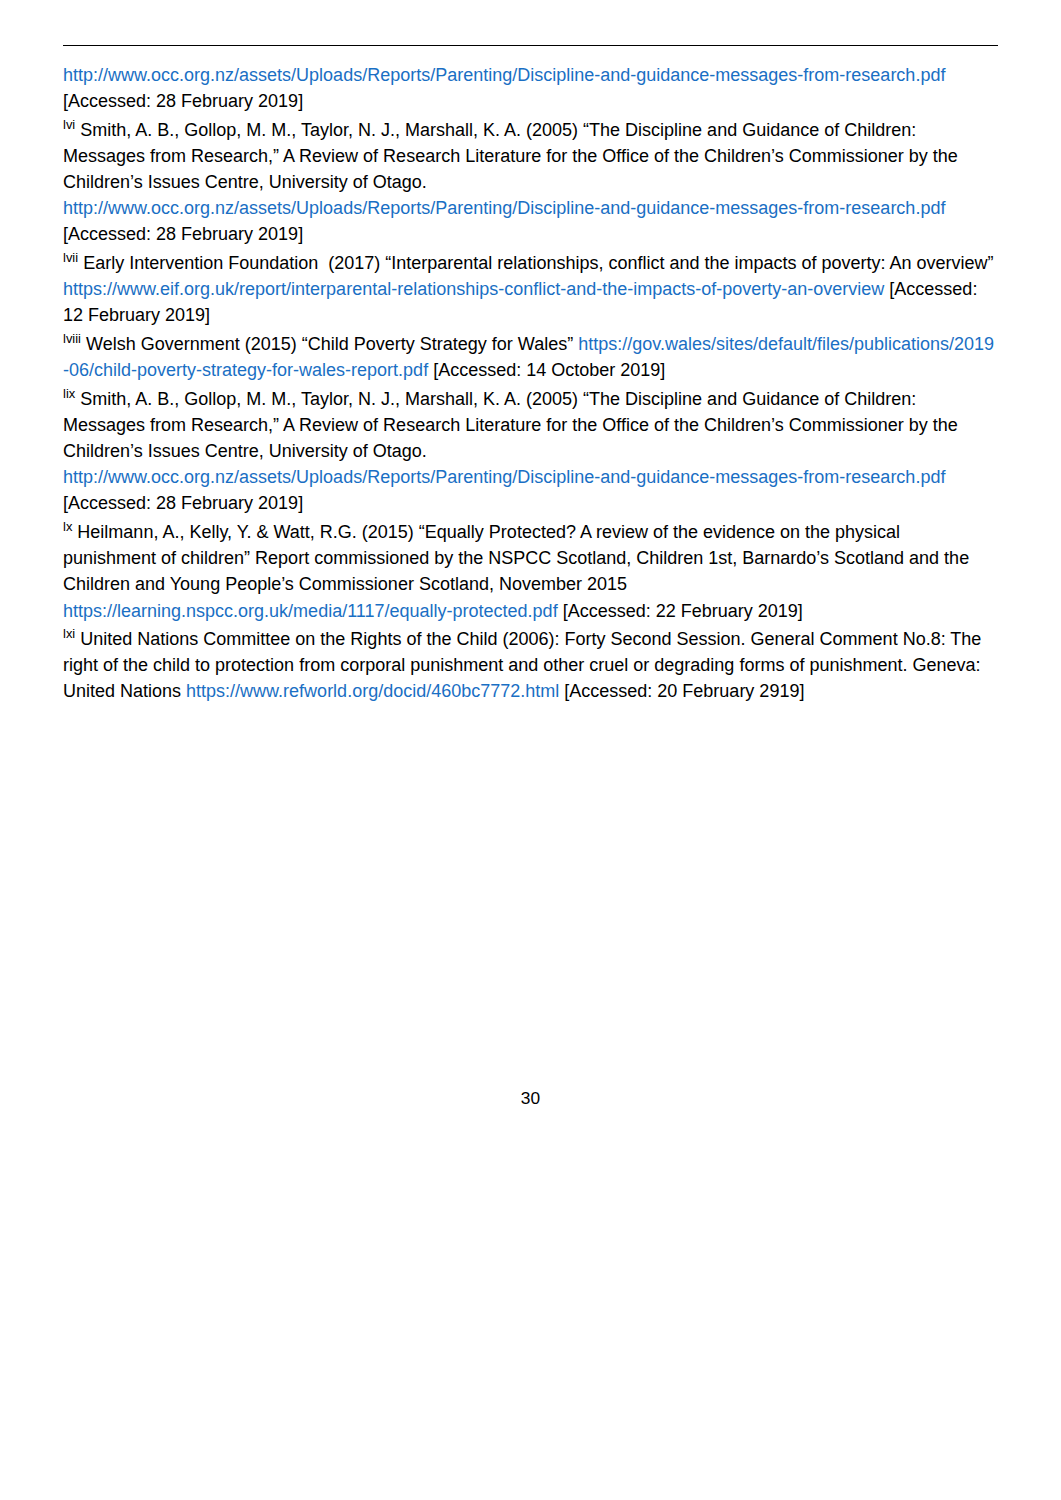http://www.occ.org.nz/assets/Uploads/Reports/Parenting/Discipline-and-guidance-messages-from-research.pdf [Accessed: 28 February 2019]
lvi Smith, A. B., Gollop, M. M., Taylor, N. J., Marshall, K. A. (2005) “The Discipline and Guidance of Children: Messages from Research,” A Review of Research Literature for the Office of the Children’s Commissioner by the Children’s Issues Centre, University of Otago.
http://www.occ.org.nz/assets/Uploads/Reports/Parenting/Discipline-and-guidance-messages-from-research.pdf [Accessed: 28 February 2019]
lvii Early Intervention Foundation (2017) “Interparental relationships, conflict and the impacts of poverty: An overview” https://www.eif.org.uk/report/interparental-relationships-conflict-and-the-impacts-of-poverty-an-overview [Accessed: 12 February 2019]
lviii Welsh Government (2015) “Child Poverty Strategy for Wales” https://gov.wales/sites/default/files/publications/2019-06/child-poverty-strategy-for-wales-report.pdf [Accessed: 14 October 2019]
lix Smith, A. B., Gollop, M. M., Taylor, N. J., Marshall, K. A. (2005) “The Discipline and Guidance of Children: Messages from Research,” A Review of Research Literature for the Office of the Children’s Commissioner by the Children’s Issues Centre, University of Otago.
http://www.occ.org.nz/assets/Uploads/Reports/Parenting/Discipline-and-guidance-messages-from-research.pdf [Accessed: 28 February 2019]
lx Heilmann, A., Kelly, Y. & Watt, R.G. (2015) “Equally Protected? A review of the evidence on the physical punishment of children” Report commissioned by the NSPCC Scotland, Children 1st, Barnardo’s Scotland and the Children and Young People’s Commissioner Scotland, November 2015
https://learning.nspcc.org.uk/media/1117/equally-protected.pdf [Accessed: 22 February 2019]
lxi United Nations Committee on the Rights of the Child (2006): Forty Second Session. General Comment No.8: The right of the child to protection from corporal punishment and other cruel or degrading forms of punishment. Geneva: United Nations https://www.refworld.org/docid/460bc7772.html [Accessed: 20 February 2919]
30